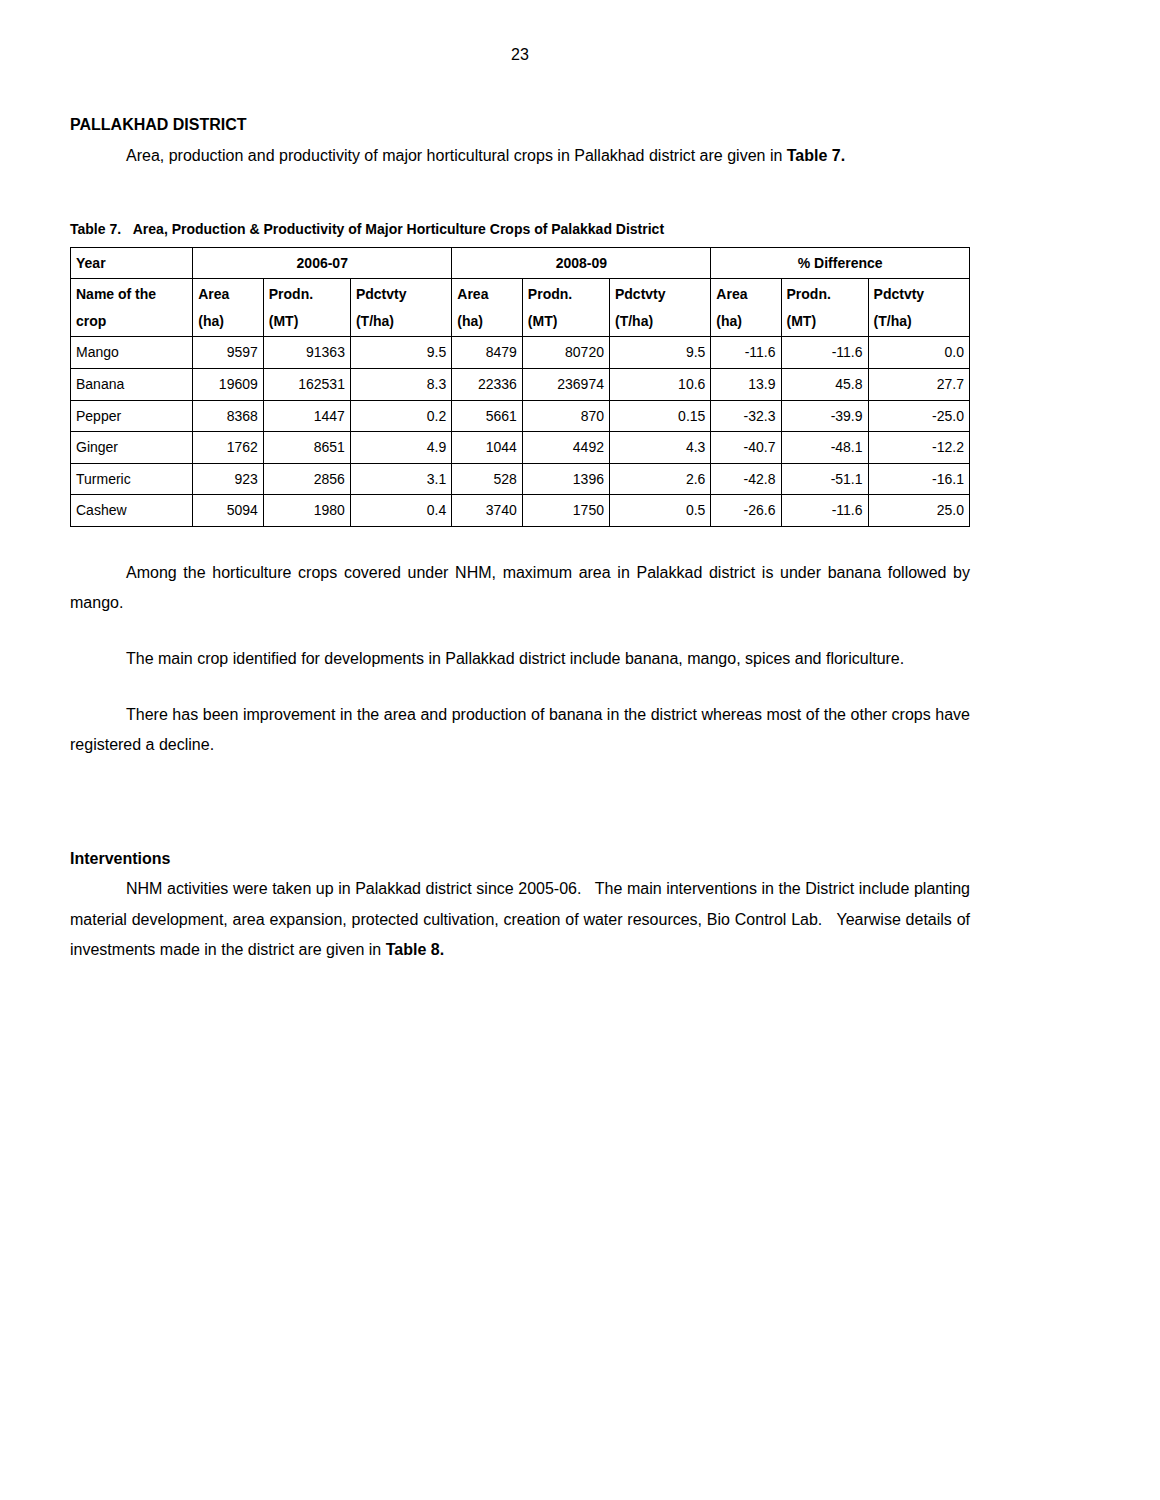23
PALLAKHAD DISTRICT
Area, production and productivity of major horticultural crops in Pallakhad district are given in Table 7.
Table 7. Area, Production & Productivity of Major Horticulture Crops of Palakkad District
| Year | 2006-07 | 2008-09 | % Difference |
| --- | --- | --- | --- |
| Name of the crop | Area (ha) | Prodn. (MT) | Pdctvty (T/ha) | Area (ha) | Prodn. (MT) | Pdctvty (T/ha) | Area (ha) | Prodn. (MT) | Pdctvty (T/ha) |
| Mango | 9597 | 91363 | 9.5 | 8479 | 80720 | 9.5 | -11.6 | -11.6 | 0.0 |
| Banana | 19609 | 162531 | 8.3 | 22336 | 236974 | 10.6 | 13.9 | 45.8 | 27.7 |
| Pepper | 8368 | 1447 | 0.2 | 5661 | 870 | 0.15 | -32.3 | -39.9 | -25.0 |
| Ginger | 1762 | 8651 | 4.9 | 1044 | 4492 | 4.3 | -40.7 | -48.1 | -12.2 |
| Turmeric | 923 | 2856 | 3.1 | 528 | 1396 | 2.6 | -42.8 | -51.1 | -16.1 |
| Cashew | 5094 | 1980 | 0.4 | 3740 | 1750 | 0.5 | -26.6 | -11.6 | 25.0 |
Among the horticulture crops covered under NHM, maximum area in Palakkad district is under banana followed by mango.
The main crop identified for developments in Pallakkad district include banana, mango, spices and floriculture.
There has been improvement in the area and production of banana in the district whereas most of the other crops have registered a decline.
Interventions
NHM activities were taken up in Palakkad district since 2005-06. The main interventions in the District include planting material development, area expansion, protected cultivation, creation of water resources, Bio Control Lab. Yearwise details of investments made in the district are given in Table 8.